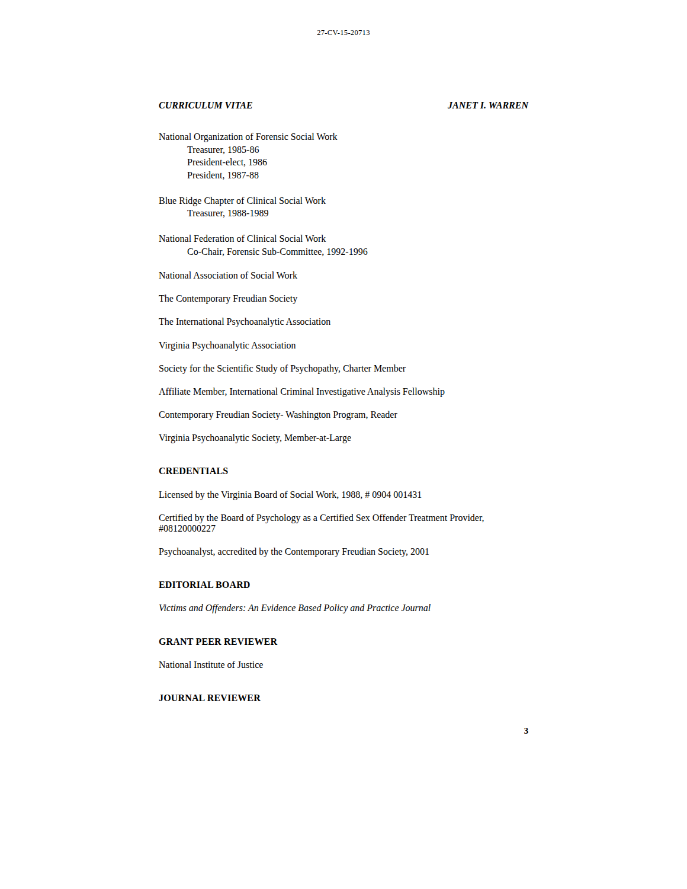27-CV-15-20713
CURRICULUM VITAE JANET I. WARREN
National Organization of Forensic Social Work Treasurer, 1985-86 President-elect, 1986 President, 1987-88
Blue Ridge Chapter of Clinical Social Work Treasurer, 1988-1989
National Federation of Clinical Social Work Co-Chair, Forensic Sub-Committee, 1992-1996
National Association of Social Work
The Contemporary Freudian Society
The International Psychoanalytic Association
Virginia Psychoanalytic Association
Society for the Scientific Study of Psychopathy, Charter Member
Affiliate Member, International Criminal Investigative Analysis Fellowship
Contemporary Freudian Society- Washington Program, Reader
Virginia Psychoanalytic Society, Member-at-Large
CREDENTIALS
Licensed by the Virginia Board of Social Work, 1988, # 0904 001431
Certified by the Board of Psychology as a Certified Sex Offender Treatment Provider, #08120000227
Psychoanalyst, accredited by the Contemporary Freudian Society, 2001
EDITORIAL BOARD
Victims and Offenders: An Evidence Based Policy and Practice Journal
GRANT PEER REVIEWER
National Institute of Justice
JOURNAL REVIEWER
3